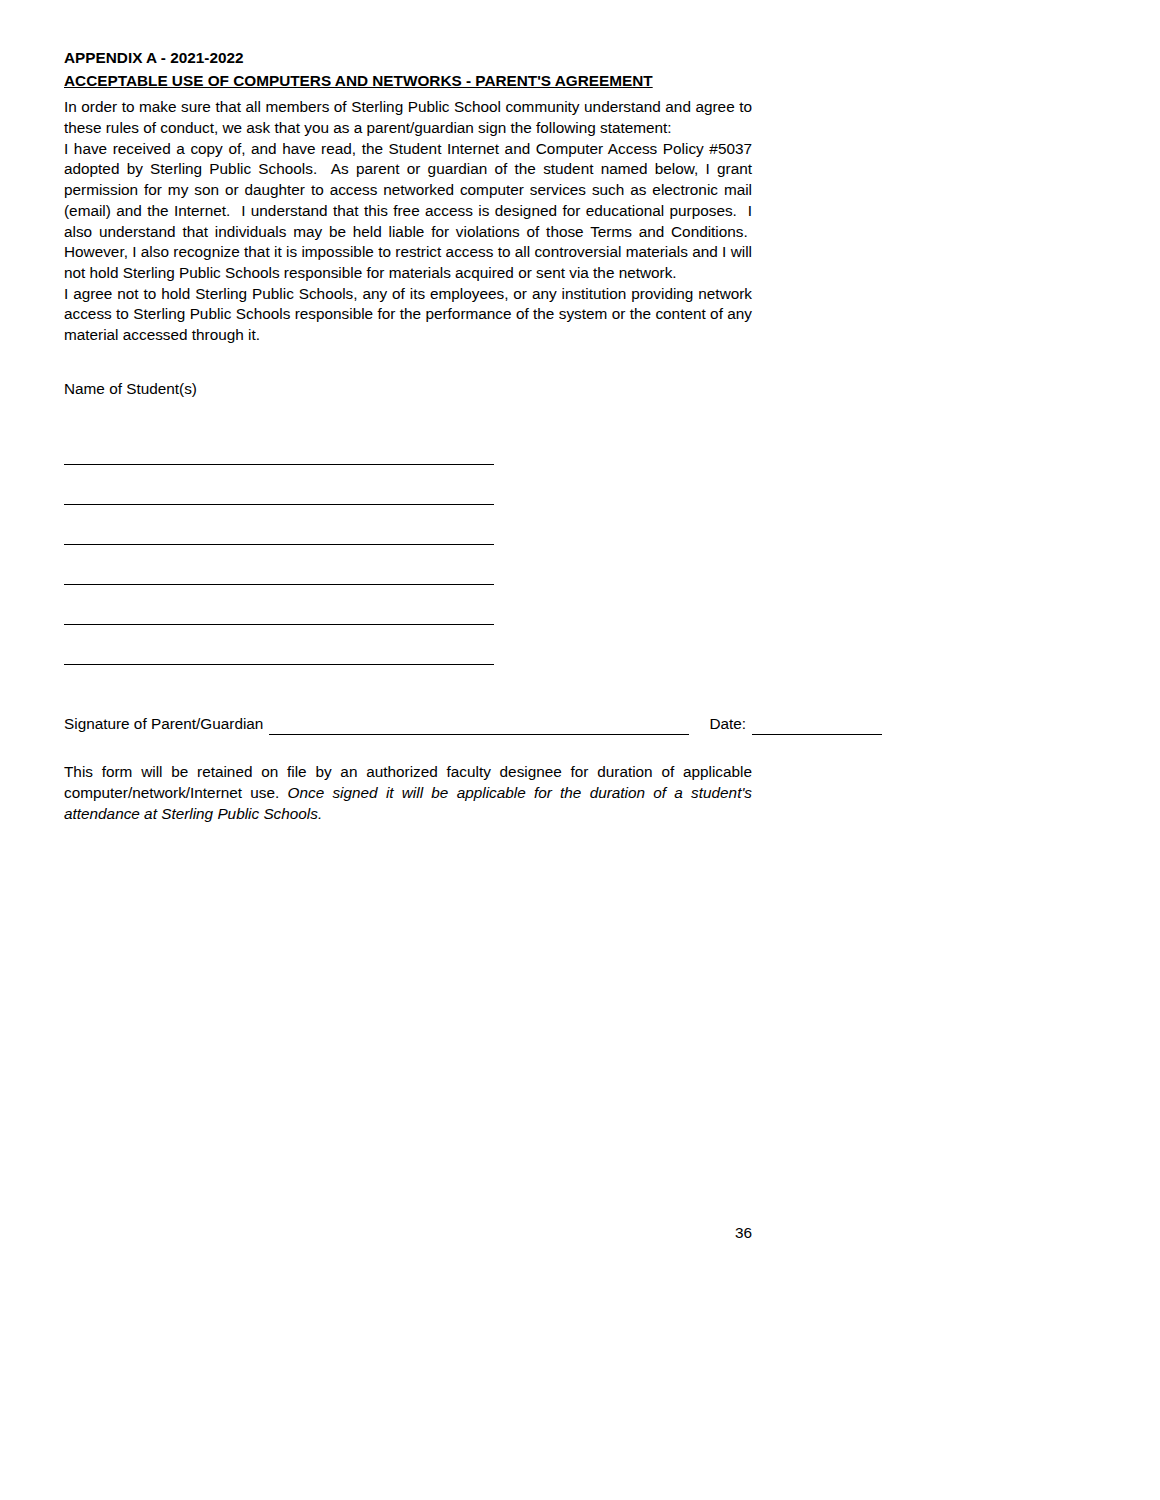APPENDIX A - 2021-2022
ACCEPTABLE USE OF COMPUTERS AND NETWORKS - PARENT'S AGREEMENT
In order to make sure that all members of Sterling Public School community understand and agree to these rules of conduct, we ask that you as a parent/guardian sign the following statement:
I have received a copy of, and have read, the Student Internet and Computer Access Policy #5037 adopted by Sterling Public Schools. As parent or guardian of the student named below, I grant permission for my son or daughter to access networked computer services such as electronic mail (email) and the Internet. I understand that this free access is designed for educational purposes. I also understand that individuals may be held liable for violations of those Terms and Conditions. However, I also recognize that it is impossible to restrict access to all controversial materials and I will not hold Sterling Public Schools responsible for materials acquired or sent via the network.
I agree not to hold Sterling Public Schools, any of its employees, or any institution providing network access to Sterling Public Schools responsible for the performance of the system or the content of any material accessed through it.
Name of Student(s)
Signature of Parent/Guardian
Date:
This form will be retained on file by an authorized faculty designee for duration of applicable computer/network/Internet use. Once signed it will be applicable for the duration of a student's attendance at Sterling Public Schools.
36